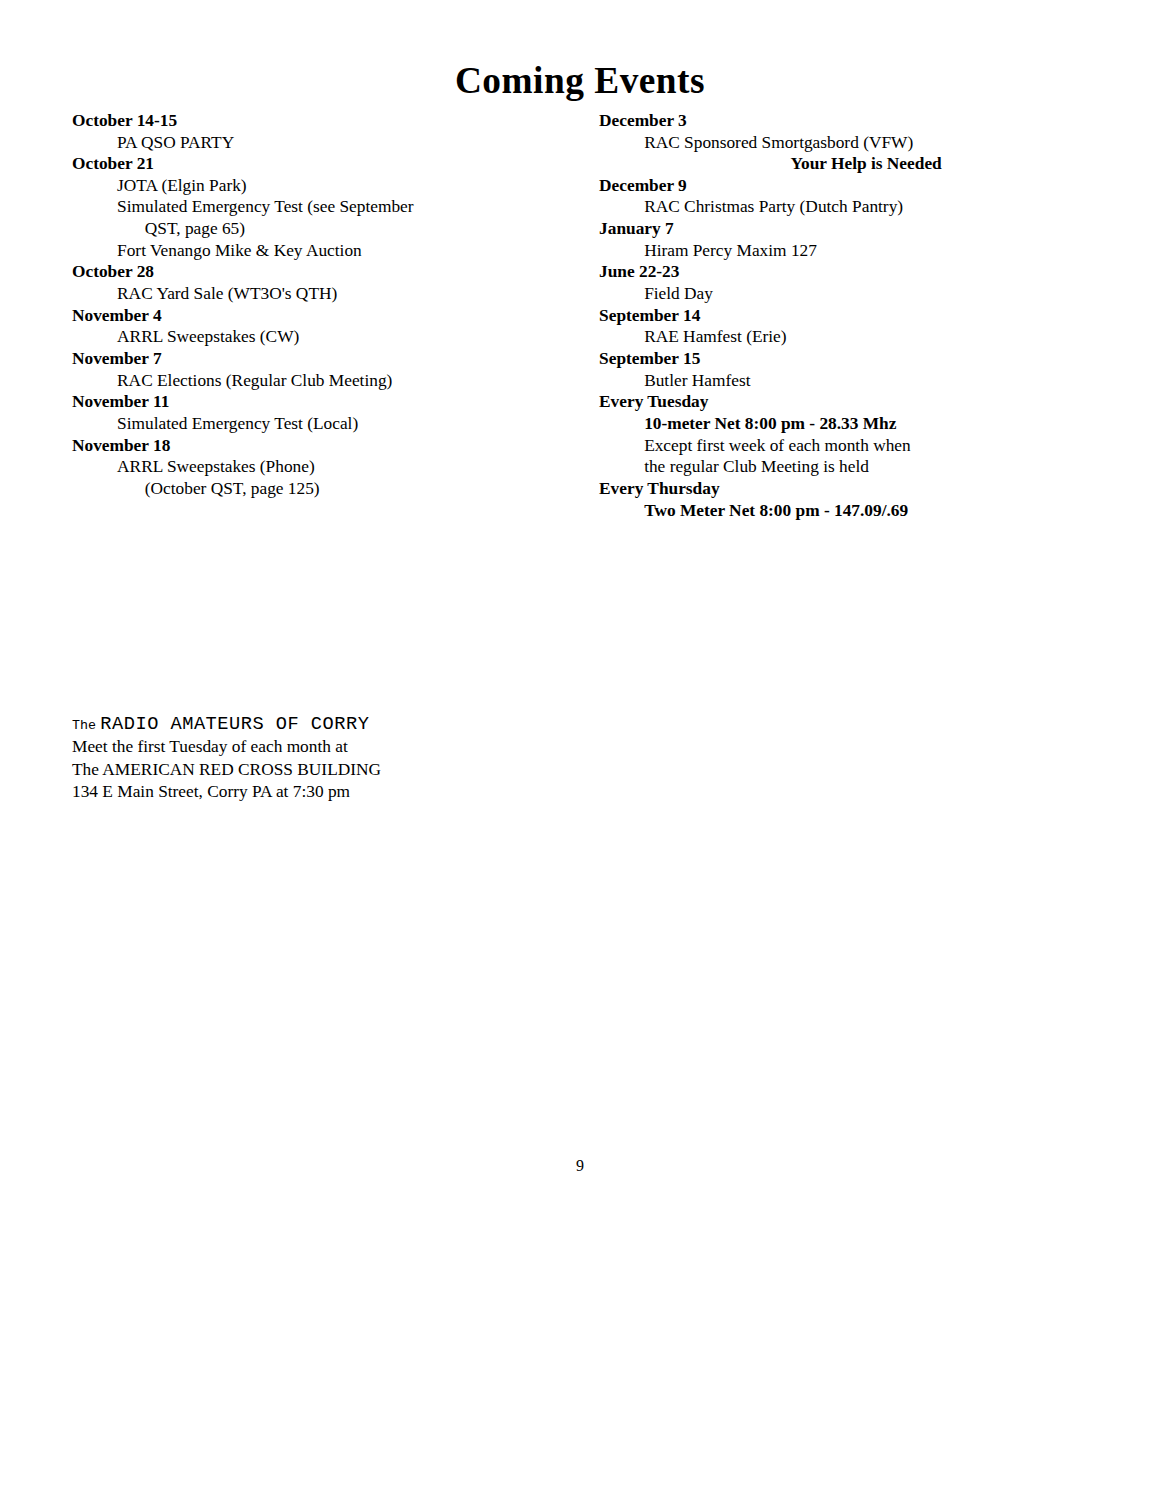Coming Events
October 14-15
PA QSO PARTY
October 21
JOTA (Elgin Park)
Simulated Emergency Test (see September
QST, page 65)
Fort Venango Mike & Key Auction
October 28
RAC Yard Sale (WT3O's QTH)
November 4
ARRL Sweepstakes (CW)
November 7
RAC Elections (Regular Club Meeting)
November 11
Simulated Emergency Test (Local)
November 18
ARRL Sweepstakes (Phone)
(October QST, page 125)
December 3
RAC Sponsored Smortgasbord (VFW)
Your Help is Needed
December 9
RAC Christmas Party (Dutch Pantry)
January 7
Hiram Percy Maxim 127
June 22-23
Field Day
September 14
RAE Hamfest (Erie)
September 15
Butler Hamfest
Every Tuesday
10-meter Net 8:00 pm - 28.33 Mhz
Except first week of each month when
the regular Club Meeting is held
Every Thursday
Two Meter Net 8:00 pm - 147.09/.69
The RADIO AMATEURS OF CORRY
Meet the first Tuesday of each month at
The AMERICAN RED CROSS BUILDING
134 E Main Street, Corry PA at 7:30 pm
9